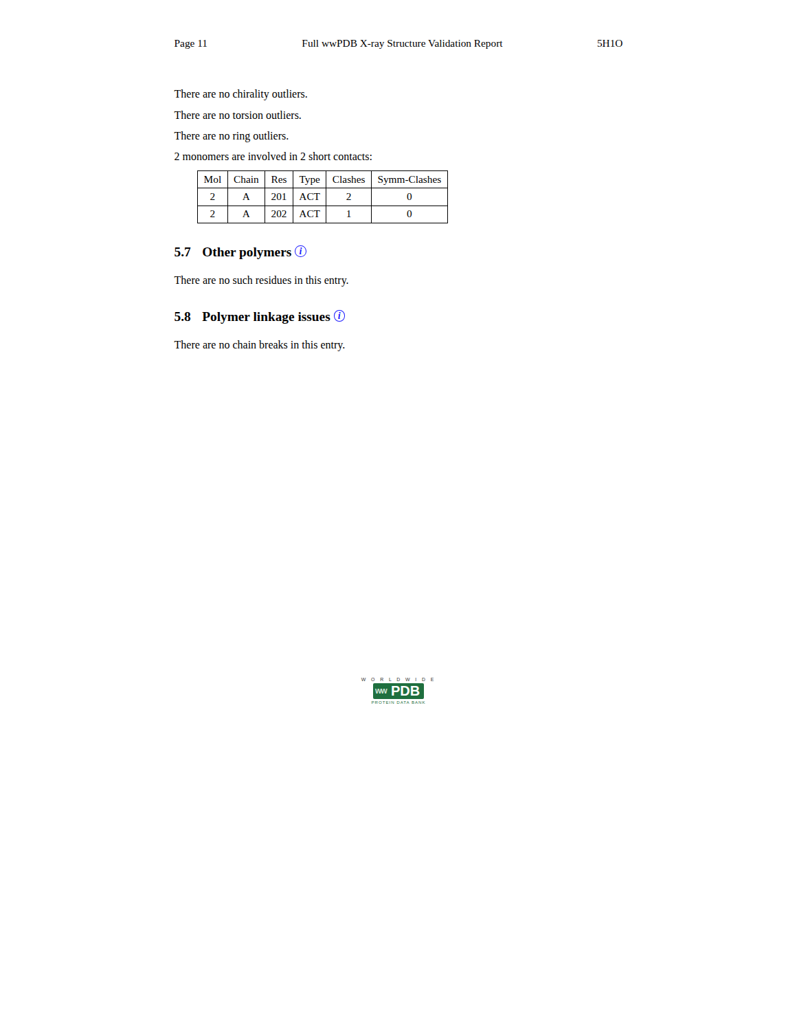Page 11
Full wwPDB X-ray Structure Validation Report
5H1O
There are no chirality outliers.
There are no torsion outliers.
There are no ring outliers.
2 monomers are involved in 2 short contacts:
| Mol | Chain | Res | Type | Clashes | Symm-Clashes |
| --- | --- | --- | --- | --- | --- |
| 2 | A | 201 | ACT | 2 | 0 |
| 2 | A | 202 | ACT | 1 | 0 |
5.7 Other polymersi
There are no such residues in this entry.
5.8 Polymer linkage issuesi
There are no chain breaks in this entry.
W O R L D W I D E
ww PDB
PROTEIN DATA BANK